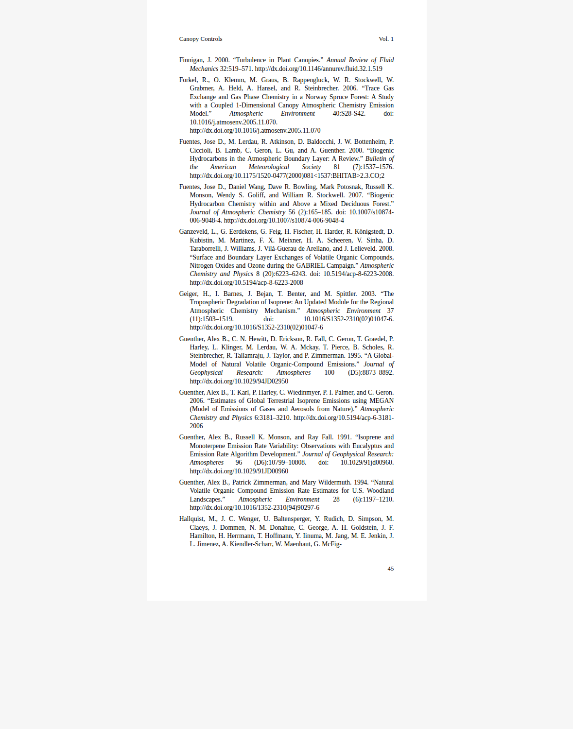Canopy Controls Vol. 1
Finnigan, J. 2000. “Turbulence in Plant Canopies.” Annual Review of Fluid Mechanics 32:519–571. http://dx.doi.org/10.1146/annurev.fluid.32.1.519
Forkel, R., O. Klemm, M. Graus, B. Rappengluck, W. R. Stockwell, W. Grabmer, A. Held, A. Hansel, and R. Steinbrecher. 2006. “Trace Gas Exchange and Gas Phase Chemistry in a Norway Spruce Forest: A Study with a Coupled 1-Dimensional Canopy Atmospheric Chemistry Emission Model.” Atmospheric Environment 40:S28-S42. doi: 10.1016/j.atmosenv.2005.11.070. http://dx.doi.org/10.1016/j.atmosenv.2005.11.070
Fuentes, Jose D., M. Lerdau, R. Atkinson, D. Baldocchi, J. W. Bottenheim, P. Ciccioli, B. Lamb, C. Geron, L. Gu, and A. Guenther. 2000. “Biogenic Hydrocarbons in the Atmospheric Boundary Layer: A Review.” Bulletin of the American Meteorological Society 81 (7):1537–1576. http://dx.doi.org/10.1175/1520-0477(2000)081<1537:BHITAB>2.3.CO;2
Fuentes, Jose D., Daniel Wang, Dave R. Bowling, Mark Potosnak, Russell K. Monson, Wendy S. Goliff, and William R. Stockwell. 2007. “Biogenic Hydrocarbon Chemistry within and Above a Mixed Deciduous Forest.” Journal of Atmospheric Chemistry 56 (2):165–185. doi: 10.1007/s10874-006-9048-4. http://dx.doi.org/10.1007/s10874-006-9048-4
Ganzeveld, L., G. Eerdekens, G. Feig, H. Fischer, H. Harder, R. Königstedt, D. Kubistin, M. Martinez, F. X. Meixner, H. A. Scheeren, V. Sinha, D. Taraborrelli, J. Williams, J. Vilá-Guerau de Arellano, and J. Lelieveld. 2008. “Surface and Boundary Layer Exchanges of Volatile Organic Compounds, Nitrogen Oxides and Ozone during the GABRIEL Campaign.” Atmospheric Chemistry and Physics 8 (20):6223–6243. doi: 10.5194/acp-8-6223-2008. http://dx.doi.org/10.5194/acp-8-6223-2008
Geiger, H., I. Barnes, J. Bejan, T. Benter, and M. Spittler. 2003. “The Tropospheric Degradation of Isoprene: An Updated Module for the Regional Atmospheric Chemistry Mechanism.” Atmospheric Environment 37 (11):1503–1519. doi: 10.1016/S1352-2310(02)01047-6. http://dx.doi.org/10.1016/S1352-2310(02)01047-6
Guenther, Alex B., C. N. Hewitt, D. Erickson, R. Fall, C. Geron, T. Graedel, P. Harley, L. Klinger, M. Lerdau, W. A. Mckay, T. Pierce, B. Scholes, R. Steinbrecher, R. Tallamraju, J. Taylor, and P. Zimmerman. 1995. “A Global-Model of Natural Volatile Organic-Compound Emissions.” Journal of Geophysical Research: Atmospheres 100 (D5):8873–8892. http://dx.doi.org/10.1029/94JD02950
Guenther, Alex B., T. Karl, P. Harley, C. Wiedinmyer, P. I. Palmer, and C. Geron. 2006. “Estimates of Global Terrestrial Isoprene Emissions using MEGAN (Model of Emissions of Gases and Aerosols from Nature).” Atmospheric Chemistry and Physics 6:3181–3210. http://dx.doi.org/10.5194/acp-6-3181-2006
Guenther, Alex B., Russell K. Monson, and Ray Fall. 1991. “Isoprene and Monoterpene Emission Rate Variability: Observations with Eucalyptus and Emission Rate Algorithm Development.” Journal of Geophysical Research: Atmospheres 96 (D6):10799–10808. doi: 10.1029/91jd00960. http://dx.doi.org/10.1029/91JD00960
Guenther, Alex B., Patrick Zimmerman, and Mary Wildermuth. 1994. “Natural Volatile Organic Compound Emission Rate Estimates for U.S. Woodland Landscapes.” Atmospheric Environment 28 (6):1197–1210. http://dx.doi.org/10.1016/1352-2310(94)90297-6
Hallquist, M., J. C. Wenger, U. Baltensperger, Y. Rudich, D. Simpson, M. Claeys, J. Dommen, N. M. Donahue, C. George, A. H. Goldstein, J. F. Hamilton, H. Herrmann, T. Hoffmann, Y. Iinuma, M. Jang, M. E. Jenkin, J. L. Jimenez, A. Kiendler-Scharr, W. Maenhaut, G. McFig-
45